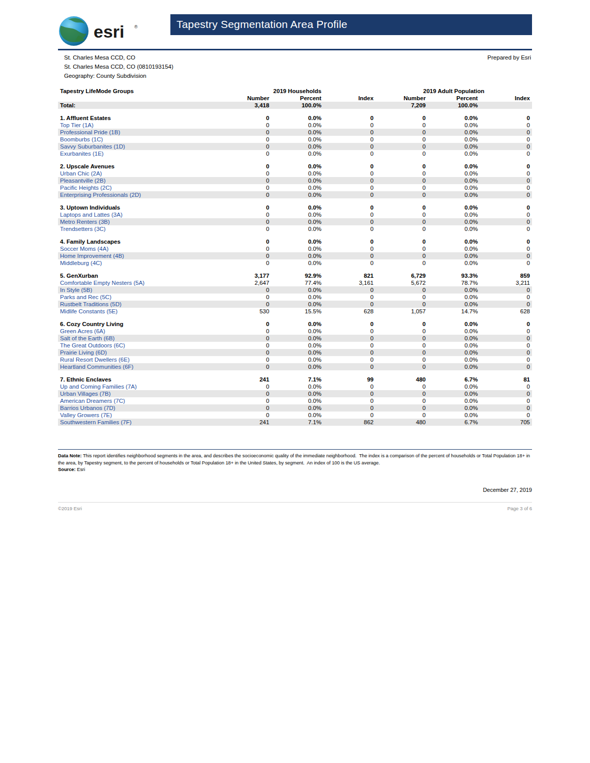esri ®
Tapestry Segmentation Area Profile
Prepared by Esri St. Charles Mesa CCD, CO
St. Charles Mesa CCD, CO (0810193154)
Geography: County Subdivision
| Tapestry LifeMode Groups | 2019 Households | 2019 Adult Population |
| --- | --- | --- |
| | Number | Percent | Index | Number | Percent | Index |
| Total: | 3,418 | 100.0% | | 7,209 | 100.0% | |
| 1. Affluent Estates | 0 | 0.0% | 0 | 0 | 0.0% | 0 |
| Top Tier (1A) | 0 | 0.0% | 0 | 0 | 0.0% | 0 |
| Professional Pride (1B) | 0 | 0.0% | 0 | 0 | 0.0% | 0 |
| Boomburbs (1C) | 0 | 0.0% | 0 | 0 | 0.0% | 0 |
| Savvy Suburbanites (1D) | 0 | 0.0% | 0 | 0 | 0.0% | 0 |
| Exurbanites (1E) | 0 | 0.0% | 0 | 0 | 0.0% | 0 |
| 2. Upscale Avenues | 0 | 0.0% | 0 | 0 | 0.0% | 0 |
| Urban Chic (2A) | 0 | 0.0% | 0 | 0 | 0.0% | 0 |
| Pleasantville (2B) | 0 | 0.0% | 0 | 0 | 0.0% | 0 |
| Pacific Heights (2C) | 0 | 0.0% | 0 | 0 | 0.0% | 0 |
| Enterprising Professionals (2D) | 0 | 0.0% | 0 | 0 | 0.0% | 0 |
| 3. Uptown Individuals | 0 | 0.0% | 0 | 0 | 0.0% | 0 |
| Laptops and Lattes (3A) | 0 | 0.0% | 0 | 0 | 0.0% | 0 |
| Metro Renters (3B) | 0 | 0.0% | 0 | 0 | 0.0% | 0 |
| Trendsetters (3C) | 0 | 0.0% | 0 | 0 | 0.0% | 0 |
| 4. Family Landscapes | 0 | 0.0% | 0 | 0 | 0.0% | 0 |
| Soccer Moms (4A) | 0 | 0.0% | 0 | 0 | 0.0% | 0 |
| Home Improvement (4B) | 0 | 0.0% | 0 | 0 | 0.0% | 0 |
| Middleburg (4C) | 0 | 0.0% | 0 | 0 | 0.0% | 0 |
| 5. GenXurban | 3,177 | 92.9% | 821 | 6,729 | 93.3% | 859 |
| Comfortable Empty Nesters (5A) | 2,647 | 77.4% | 3,161 | 5,672 | 78.7% | 3,211 |
| In Style (5B) | 0 | 0.0% | 0 | 0 | 0.0% | 0 |
| Parks and Rec (5C) | 0 | 0.0% | 0 | 0 | 0.0% | 0 |
| Rustbelt Traditions (5D) | 0 | 0.0% | 0 | 0 | 0.0% | 0 |
| Midlife Constants (5E) | 530 | 15.5% | 628 | 1,057 | 14.7% | 628 |
| 6. Cozy Country Living | 0 | 0.0% | 0 | 0 | 0.0% | 0 |
| Green Acres (6A) | 0 | 0.0% | 0 | 0 | 0.0% | 0 |
| Salt of the Earth (6B) | 0 | 0.0% | 0 | 0 | 0.0% | 0 |
| The Great Outdoors (6C) | 0 | 0.0% | 0 | 0 | 0.0% | 0 |
| Prairie Living (6D) | 0 | 0.0% | 0 | 0 | 0.0% | 0 |
| Rural Resort Dwellers (6E) | 0 | 0.0% | 0 | 0 | 0.0% | 0 |
| Heartland Communities (6F) | 0 | 0.0% | 0 | 0 | 0.0% | 0 |
| 7. Ethnic Enclaves | 241 | 7.1% | 99 | 480 | 6.7% | 81 |
| Up and Coming Families (7A) | 0 | 0.0% | 0 | 0 | 0.0% | 0 |
| Urban Villages (7B) | 0 | 0.0% | 0 | 0 | 0.0% | 0 |
| American Dreamers (7C) | 0 | 0.0% | 0 | 0 | 0.0% | 0 |
| Barrios Urbanos (7D) | 0 | 0.0% | 0 | 0 | 0.0% | 0 |
| Valley Growers (7E) | 0 | 0.0% | 0 | 0 | 0.0% | 0 |
| Southwestern Families (7F) | 241 | 7.1% | 862 | 480 | 6.7% | 705 |
Data Note: This report identifies neighborhood segments in the area, and describes the socioeconomic quality of the immediate neighborhood. The index is a comparison of the percent of households or Total Population 18+ in the area, by Tapestry segment, to the percent of households or Total Population 18+ in the United States, by segment. An index of 100 is the US average.
Source: Esri
December 27, 2019
©2019 Esri
Page 3 of 6